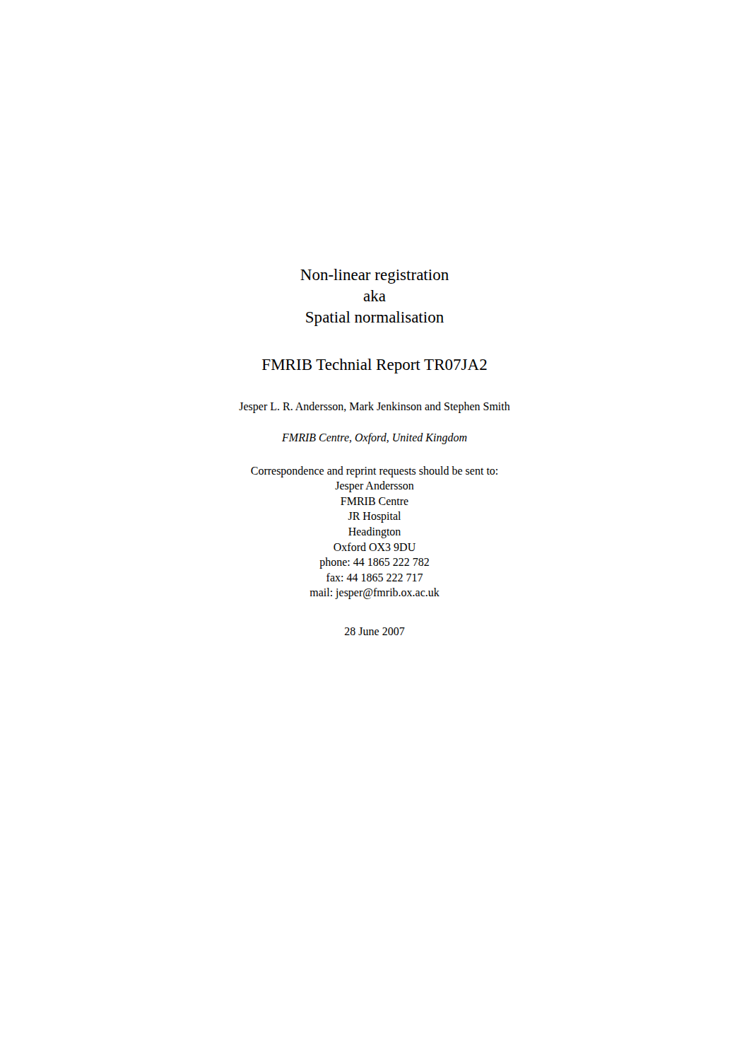Non-linear registration aka Spatial normalisation
FMRIB Technial Report TR07JA2
Jesper L. R. Andersson, Mark Jenkinson and Stephen Smith
FMRIB Centre, Oxford, United Kingdom
Correspondence and reprint requests should be sent to: Jesper Andersson
FMRIB Centre
JR Hospital
Headington
Oxford OX3 9DU
phone: 44 1865 222 782
fax: 44 1865 222 717
mail: jesper@fmrib.ox.ac.uk
28 June 2007